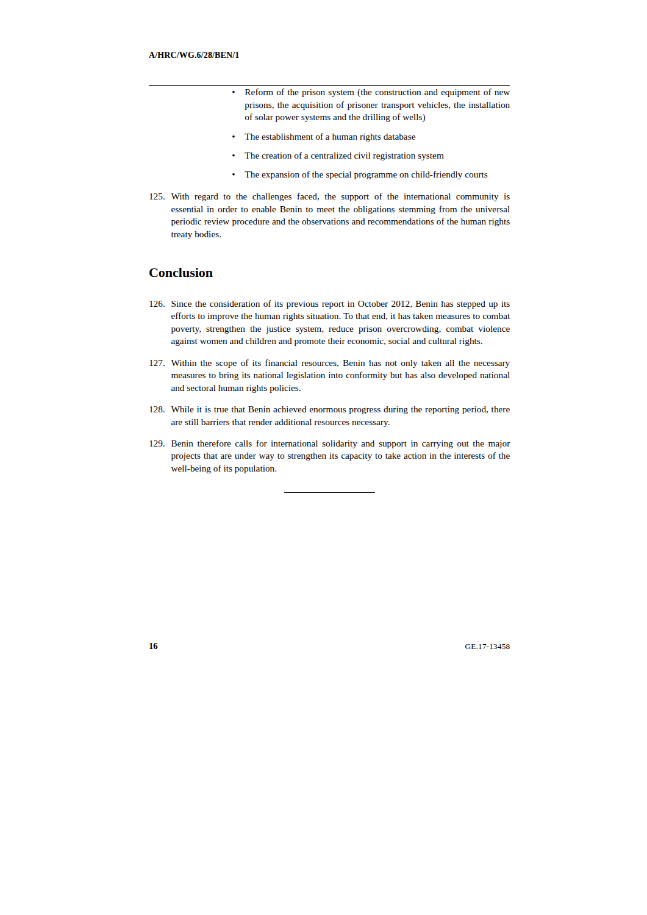A/HRC/WG.6/28/BEN/1
Reform of the prison system (the construction and equipment of new prisons, the acquisition of prisoner transport vehicles, the installation of solar power systems and the drilling of wells)
The establishment of a human rights database
The creation of a centralized civil registration system
The expansion of the special programme on child-friendly courts
125. With regard to the challenges faced, the support of the international community is essential in order to enable Benin to meet the obligations stemming from the universal periodic review procedure and the observations and recommendations of the human rights treaty bodies.
Conclusion
126. Since the consideration of its previous report in October 2012, Benin has stepped up its efforts to improve the human rights situation. To that end, it has taken measures to combat poverty, strengthen the justice system, reduce prison overcrowding, combat violence against women and children and promote their economic, social and cultural rights.
127. Within the scope of its financial resources, Benin has not only taken all the necessary measures to bring its national legislation into conformity but has also developed national and sectoral human rights policies.
128. While it is true that Benin achieved enormous progress during the reporting period, there are still barriers that render additional resources necessary.
129. Benin therefore calls for international solidarity and support in carrying out the major projects that are under way to strengthen its capacity to take action in the interests of the well-being of its population.
16 GE.17-13458